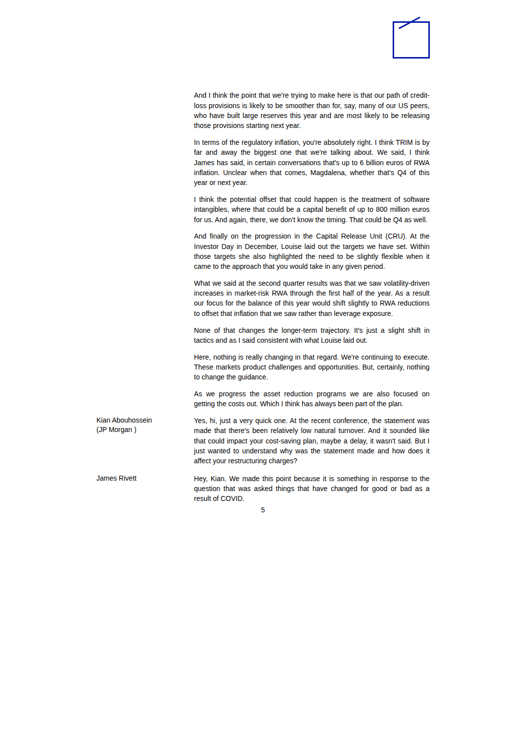And I think the point that we're trying to make here is that our path of credit-loss provisions is likely to be smoother than for, say, many of our US peers, who have built large reserves this year and are most likely to be releasing those provisions starting next year.
In terms of the regulatory inflation, you're absolutely right. I think TRIM is by far and away the biggest one that we're talking about. We said, I think James has said, in certain conversations that's up to 6 billion euros of RWA inflation. Unclear when that comes, Magdalena, whether that's Q4 of this year or next year.
I think the potential offset that could happen is the treatment of software intangibles, where that could be a capital benefit of up to 800 million euros for us. And again, there, we don't know the timing. That could be Q4 as well.
And finally on the progression in the Capital Release Unit (CRU). At the Investor Day in December, Louise laid out the targets we have set. Within those targets she also highlighted the need to be slightly flexible when it came to the approach that you would take in any given period.
What we said at the second quarter results was that we saw volatility-driven increases in market-risk RWA through the first half of the year. As a result our focus for the balance of this year would shift slightly to RWA reductions to offset that inflation that we saw rather than leverage exposure.
None of that changes the longer-term trajectory. It's just a slight shift in tactics and as I said consistent with what Louise laid out.
Here, nothing is really changing in that regard. We're continuing to execute. These markets product challenges and opportunities. But, certainly, nothing to change the guidance.
As we progress the asset reduction programs we are also focused on getting the costs out. Which I think has always been part of the plan.
Kian Abouhossein
(JP Morgan )
Yes, hi, just a very quick one. At the recent conference, the statement was made that there's been relatively low natural turnover. And it sounded like that could impact your cost-saving plan, maybe a delay, it wasn't said. But I just wanted to understand why was the statement made and how does it affect your restructuring charges?
James Rivett
Hey, Kian. We made this point because it is something in response to the question that was asked things that have changed for good or bad as a result of COVID.
5